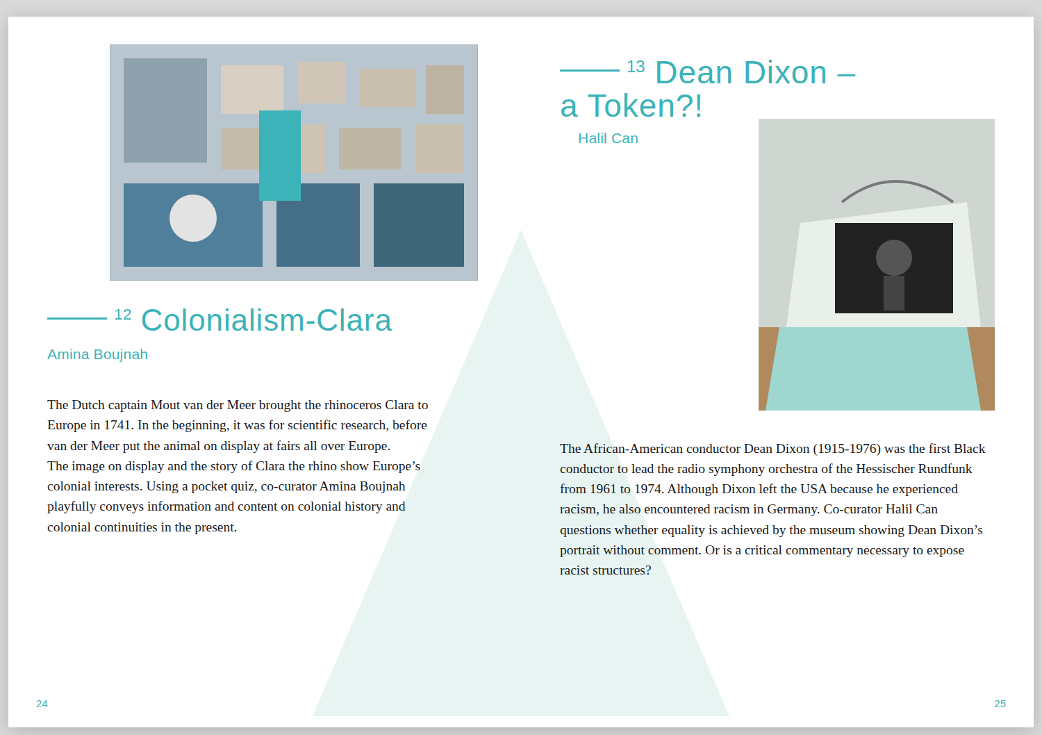12 Colonialism-Clara
Amina Boujnah
The Dutch captain Mout van der Meer brought the rhinoceros Clara to Europe in 1741. In the beginning, it was for scientific research, before van der Meer put the animal on display at fairs all over Europe.
The image on display and the story of Clara the rhino show Europe’s colonial interests. Using a pocket quiz, co-curator Amina Boujnah playfully conveys information and content on colonial history and colonial continuities in the present.
24
13 Dean Dixon –
a Token?!
Halil Can
The African-American conductor Dean Dixon (1915-1976) was the first Black conductor to lead the radio symphony orchestra of the Hessischer Rundfunk from 1961 to 1974. Although Dixon left the USA because he experienced racism, he also encountered racism in Germany. Co-curator Halil Can questions whether equality is achieved by the museum showing Dean Dixon’s portrait without comment. Or is a critical commentary necessary to expose racist structures?
25